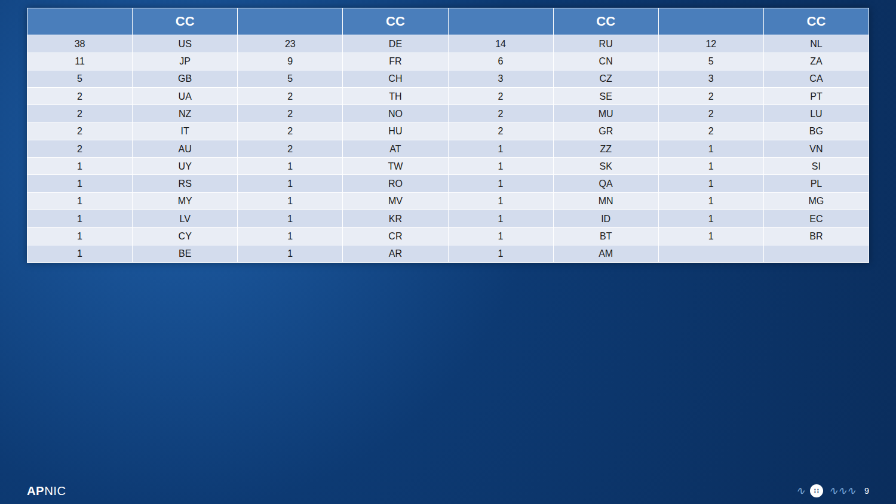| | CC | | CC | | CC | | CC |
| --- | --- | --- | --- | --- | --- | --- | --- |
| 38 | US | 23 | DE | 14 | RU | 12 | NL |
| 11 | JP | 9 | FR | 6 | CN | 5 | ZA |
| 5 | GB | 5 | CH | 3 | CZ | 3 | CA |
| 2 | UA | 2 | TH | 2 | SE | 2 | PT |
| 2 | NZ | 2 | NO | 2 | MU | 2 | LU |
| 2 | IT | 2 | HU | 2 | GR | 2 | BG |
| 2 | AU | 2 | AT | 1 | ZZ | 1 | VN |
| 1 | UY | 1 | TW | 1 | SK | 1 | SI |
| 1 | RS | 1 | RO | 1 | QA | 1 | PL |
| 1 | MY | 1 | MV | 1 | MN | 1 | MG |
| 1 | LV | 1 | KR | 1 | ID | 1 | EC |
| 1 | CY | 1 | CR | 1 | BT | 1 | BR |
| 1 | BE | 1 | AR | 1 | AM | | |
APNIC
∿ ∷ ∿∿∿ 9